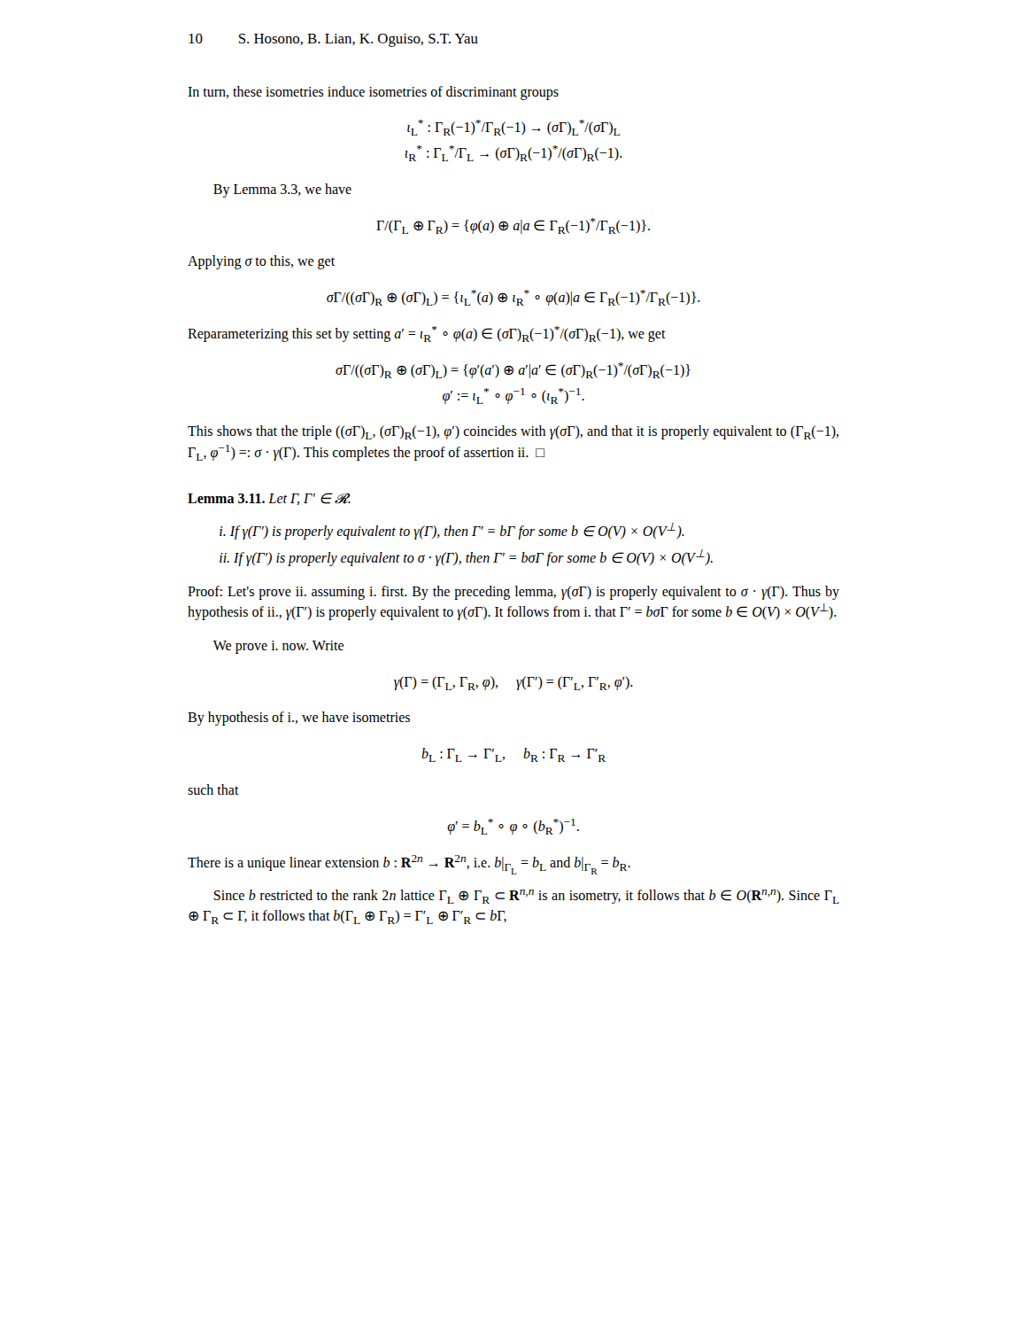10 S. Hosono, B. Lian, K. Oguiso, S.T. Yau
In turn, these isometries induce isometries of discriminant groups
ιL* : ΓR(−1)*/ΓR(−1) → (σΓ)L*/(σΓ)L
ιR* : ΓL*/ΓL → (σΓ)R(−1)*/(σΓ)R(−1).
By Lemma 3.3, we have
Γ/(ΓL ⊕ ΓR) = {φ(a) ⊕ a|a ∈ ΓR(−1)*/ΓR(−1)}.
Applying σ to this, we get
σΓ/((σΓ)R ⊕ (σΓ)L) = {ιL*(a) ⊕ ιR* ∘ φ(a)|a ∈ ΓR(−1)*/ΓR(−1)}.
Reparameterizing this set by setting a′ = ιR* ∘ φ(a) ∈ (σΓ)R(−1)*/(σΓ)R(−1), we get
σΓ/((σΓ)R ⊕ (σΓ)L) = {φ′(a′) ⊕ a′|a′ ∈ (σΓ)R(−1)*/(σΓ)R(−1)}
φ′ := ιL* ∘ φ−1 ∘ (ιR*)−1.
This shows that the triple ((σΓ)L, (σΓ)R(−1), φ′) coincides with γ(σΓ), and that it is properly equivalent to (ΓR(−1), ΓL, φ−1) =: σ · γ(Γ). This completes the proof of assertion ii. □
Lemma 3.11. Let Γ, Γ′ ∈ 𝓡.
i. If γ(Γ′) is properly equivalent to γ(Γ), then Γ′ = bΓ for some b ∈ O(V) × O(V⊥).
ii. If γ(Γ′) is properly equivalent to σ · γ(Γ), then Γ′ = bσΓ for some b ∈ O(V) × O(V⊥).
Proof: Let's prove ii. assuming i. first. By the preceding lemma, γ(σΓ) is properly equivalent to σ · γ(Γ). Thus by hypothesis of ii., γ(Γ′) is properly equivalent to γ(σΓ). It follows from i. that Γ′ = bσΓ for some b ∈ O(V) × O(V⊥).
We prove i. now. Write
γ(Γ) = (ΓL, ΓR, φ), γ(Γ′) = (Γ′L, Γ′R, φ′).
By hypothesis of i., we have isometries
bL : ΓL → Γ′L, bR : ΓR → Γ′R
such that
φ′ = bL* ∘ φ ∘ (bR*)−1.
There is a unique linear extension b : R2n → R2n, i.e. b|ΓL = bL and b|ΓR = bR.
Since b restricted to the rank 2n lattice ΓL ⊕ ΓR ⊂ Rn,n is an isometry, it follows that b ∈ O(Rn,n). Since ΓL ⊕ ΓR ⊂ Γ, it follows that b(ΓL ⊕ ΓR) = Γ′L ⊕ Γ′R ⊂ bΓ,